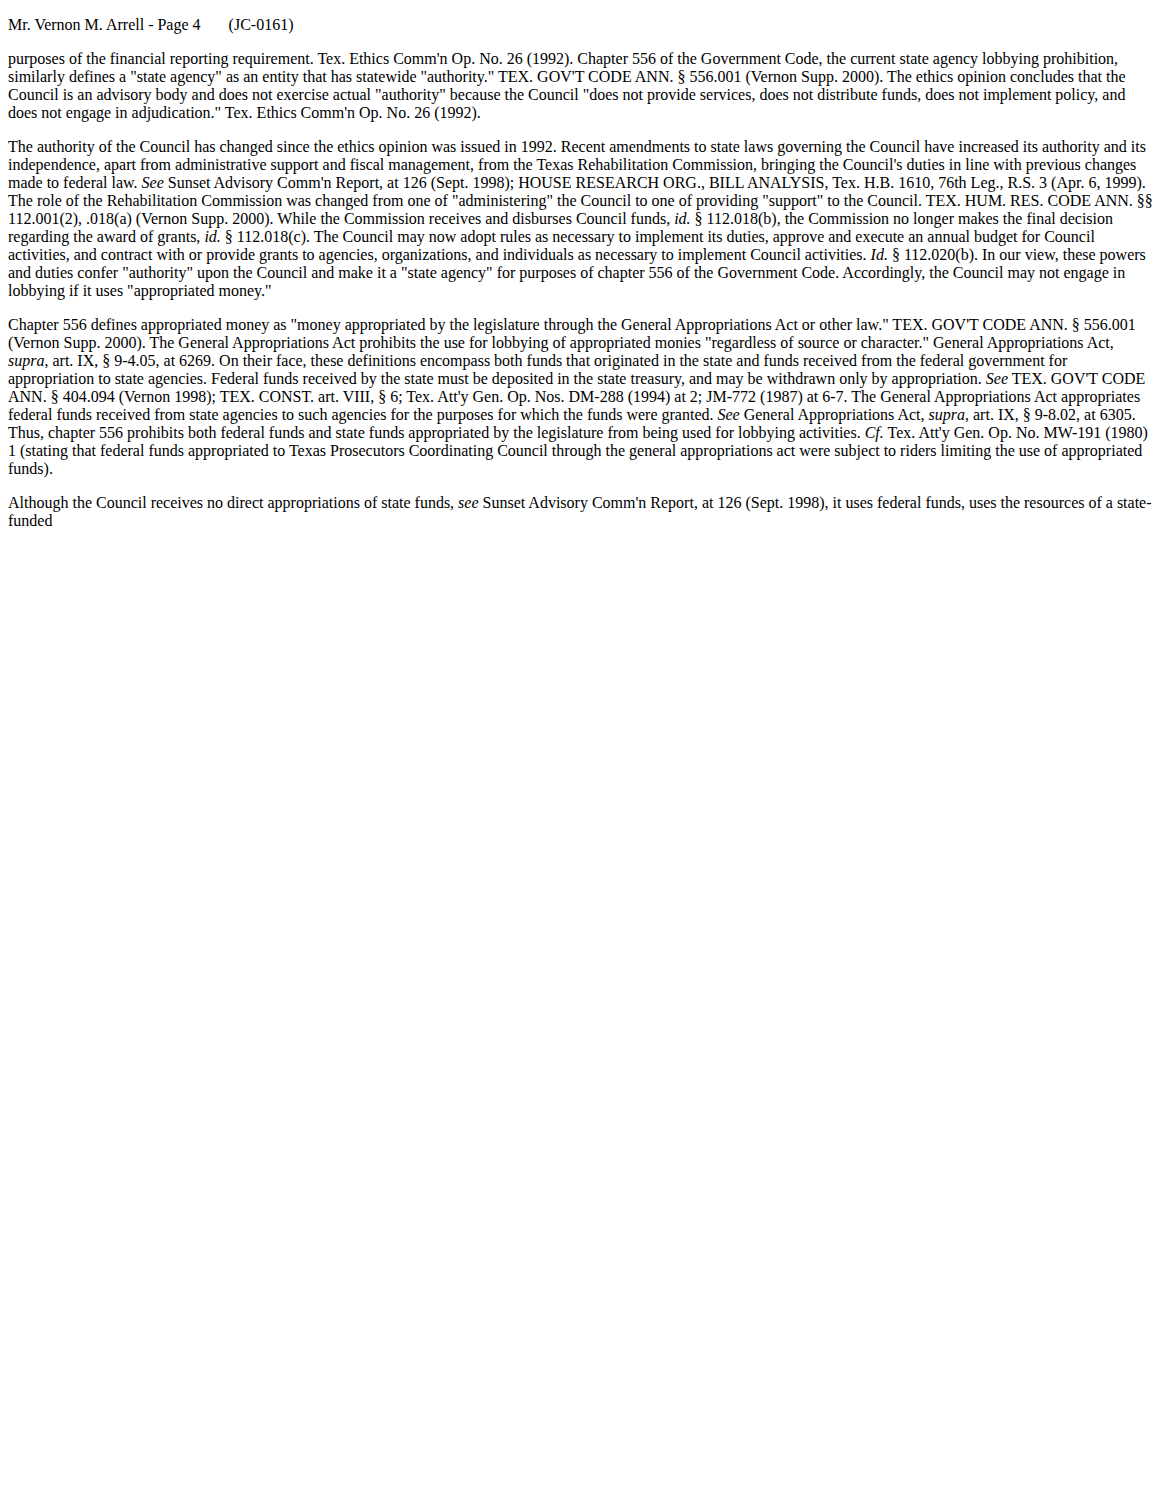Mr. Vernon M. Arrell - Page 4 (JC-0161)
purposes of the financial reporting requirement. Tex. Ethics Comm'n Op. No. 26 (1992). Chapter 556 of the Government Code, the current state agency lobbying prohibition, similarly defines a "state agency" as an entity that has statewide "authority." TEX. GOV'T CODE ANN. § 556.001 (Vernon Supp. 2000). The ethics opinion concludes that the Council is an advisory body and does not exercise actual "authority" because the Council "does not provide services, does not distribute funds, does not implement policy, and does not engage in adjudication." Tex. Ethics Comm'n Op. No. 26 (1992).
The authority of the Council has changed since the ethics opinion was issued in 1992. Recent amendments to state laws governing the Council have increased its authority and its independence, apart from administrative support and fiscal management, from the Texas Rehabilitation Commission, bringing the Council's duties in line with previous changes made to federal law. See Sunset Advisory Comm'n Report, at 126 (Sept. 1998); HOUSE RESEARCH ORG., BILL ANALYSIS, Tex. H.B. 1610, 76th Leg., R.S. 3 (Apr. 6, 1999). The role of the Rehabilitation Commission was changed from one of "administering" the Council to one of providing "support" to the Council. TEX. HUM. RES. CODE ANN. §§ 112.001(2), .018(a) (Vernon Supp. 2000). While the Commission receives and disburses Council funds, id. § 112.018(b), the Commission no longer makes the final decision regarding the award of grants, id. § 112.018(c). The Council may now adopt rules as necessary to implement its duties, approve and execute an annual budget for Council activities, and contract with or provide grants to agencies, organizations, and individuals as necessary to implement Council activities. Id. § 112.020(b). In our view, these powers and duties confer "authority" upon the Council and make it a "state agency" for purposes of chapter 556 of the Government Code. Accordingly, the Council may not engage in lobbying if it uses "appropriated money."
Chapter 556 defines appropriated money as "money appropriated by the legislature through the General Appropriations Act or other law." TEX. GOV'T CODE ANN. § 556.001 (Vernon Supp. 2000). The General Appropriations Act prohibits the use for lobbying of appropriated monies "regardless of source or character." General Appropriations Act, supra, art. IX, § 9-4.05, at 6269. On their face, these definitions encompass both funds that originated in the state and funds received from the federal government for appropriation to state agencies. Federal funds received by the state must be deposited in the state treasury, and may be withdrawn only by appropriation. See TEX. GOV'T CODE ANN. § 404.094 (Vernon 1998); TEX. CONST. art. VIII, § 6; Tex. Att'y Gen. Op. Nos. DM-288 (1994) at 2; JM-772 (1987) at 6-7. The General Appropriations Act appropriates federal funds received from state agencies to such agencies for the purposes for which the funds were granted. See General Appropriations Act, supra, art. IX, § 9-8.02, at 6305. Thus, chapter 556 prohibits both federal funds and state funds appropriated by the legislature from being used for lobbying activities. Cf. Tex. Att'y Gen. Op. No. MW-191 (1980) 1 (stating that federal funds appropriated to Texas Prosecutors Coordinating Council through the general appropriations act were subject to riders limiting the use of appropriated funds).
Although the Council receives no direct appropriations of state funds, see Sunset Advisory Comm'n Report, at 126 (Sept. 1998), it uses federal funds, uses the resources of a state-funded